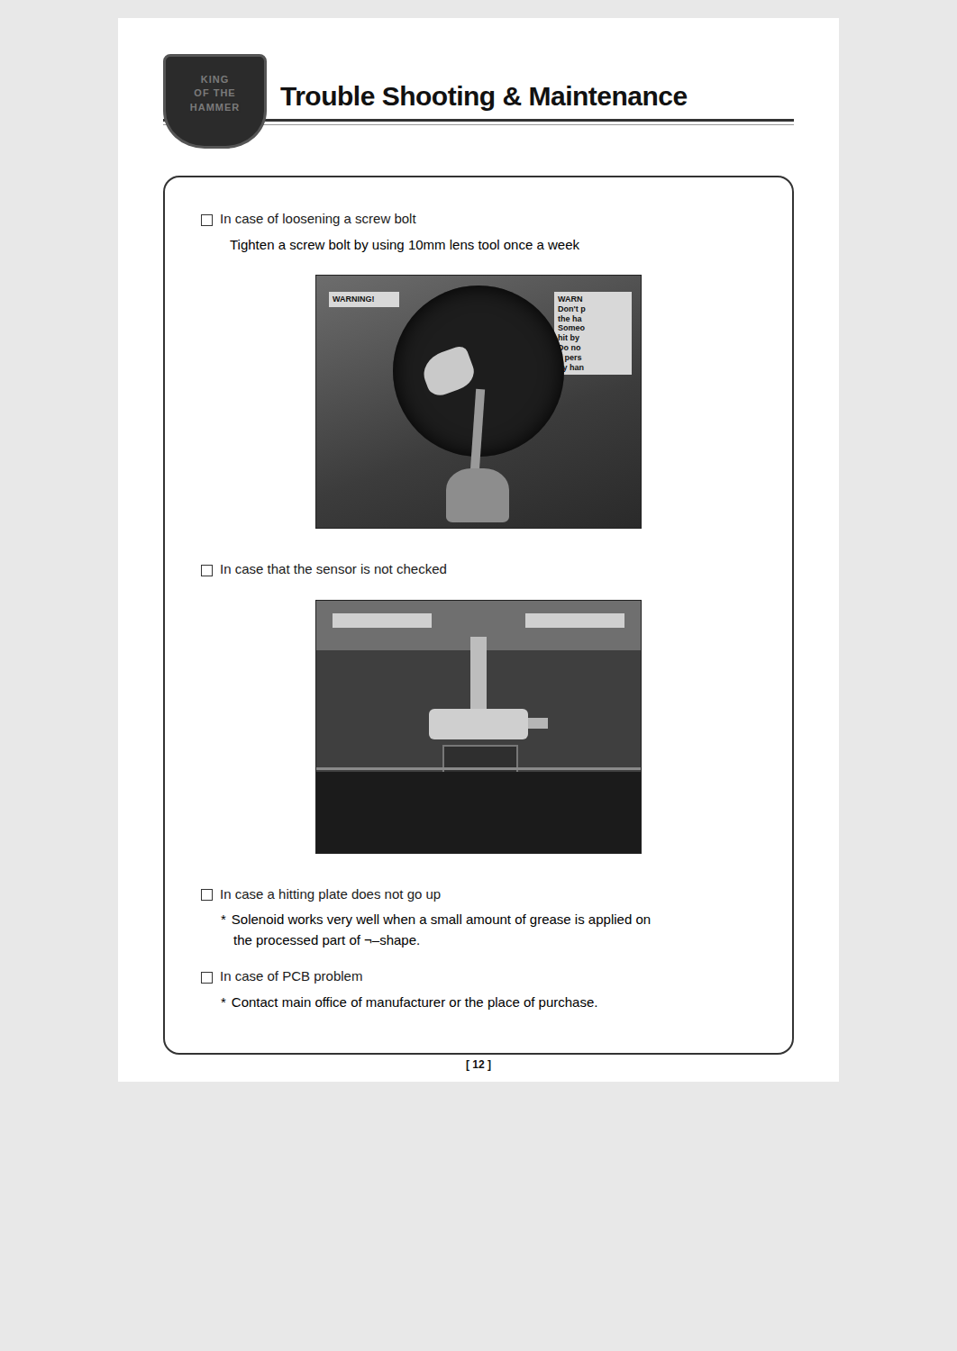KING OF THE HAMMER
Trouble Shooting & Maintenance
In case of loosening a screw bolt
Tighten a screw bolt by using 10mm lens tool once a week
WARNING!
WARN
Don't p
the ha
Someo
hit by
Do no
a pers
by han
In case that the sensor is not checked
In case a hitting plate does not go up
*Solenoid works very well when a small amount of grease is applied on
the processed part of ¬–shape.
In case of PCB problem
*Contact main office of manufacturer or the place of purchase.
[ 12 ]